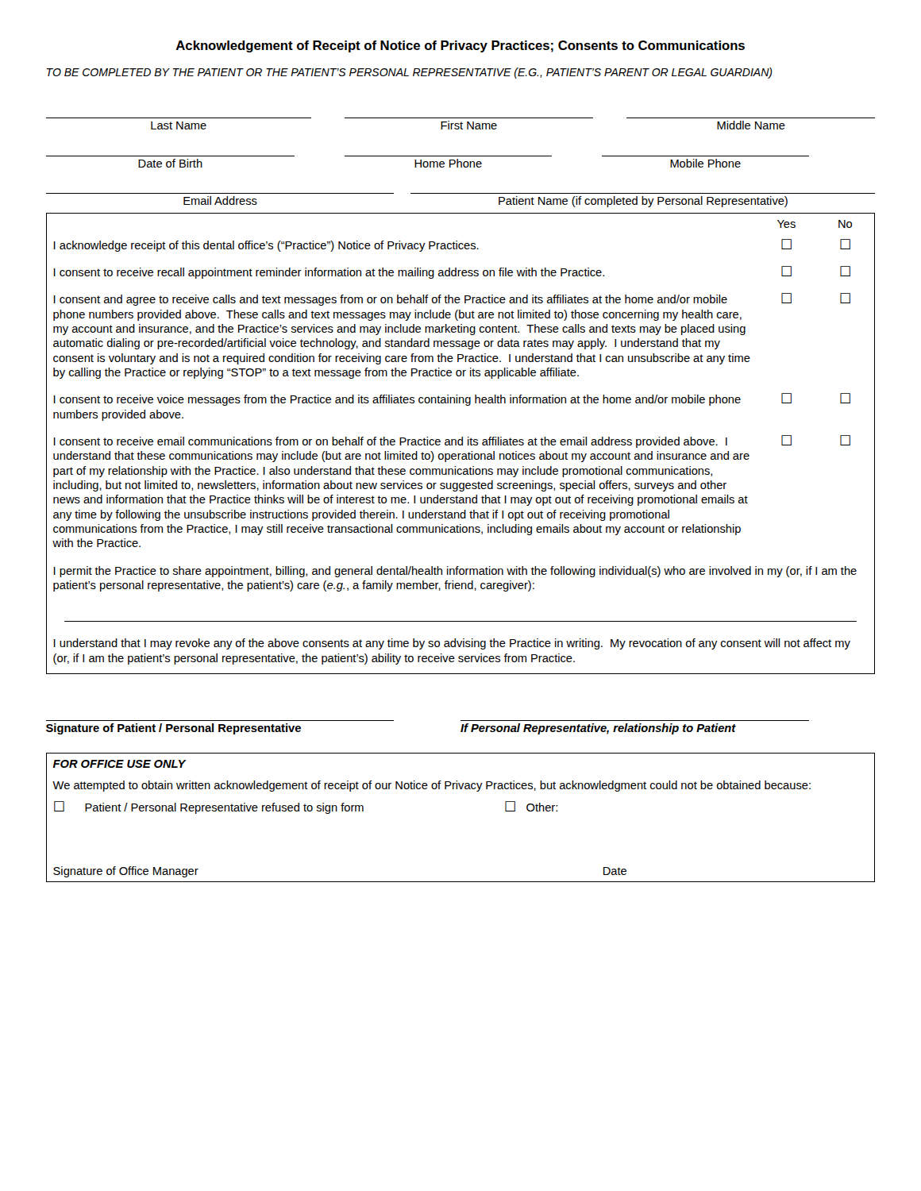Acknowledgement of Receipt of Notice of Privacy Practices; Consents to Communications
TO BE COMPLETED BY THE PATIENT OR THE PATIENT’S PERSONAL REPRESENTATIVE (E.G., PATIENT’S PARENT OR LEGAL GUARDIAN)
| Last Name | | First Name | | Middle Name |
| Date of Birth | | Home Phone | | Mobile Phone | |
| Email Address | | Patient Name (if completed by Personal Representative) |
| | Yes | No |
| I acknowledge receipt of this dental office’s (“Practice”) Notice of Privacy Practices. | ☐ | ☐ |
| I consent to receive recall appointment reminder information at the mailing address on file with the Practice. | ☐ | ☐ |
| I consent and agree to receive calls and text messages from or on behalf of the Practice and its affiliates at the home and/or mobile phone numbers provided above. These calls and text messages may include (but are not limited to) those concerning my health care, my account and insurance, and the Practice’s services and may include marketing content. These calls and texts may be placed using automatic dialing or pre-recorded/artificial voice technology, and standard message or data rates may apply. I understand that my consent is voluntary and is not a required condition for receiving care from the Practice. I understand that I can unsubscribe at any time by calling the Practice or replying “STOP” to a text message from the Practice or its applicable affiliate. | ☐ | ☐ |
| I consent to receive voice messages from the Practice and its affiliates containing health information at the home and/or mobile phone numbers provided above. | ☐ | ☐ |
| I consent to receive email communications from or on behalf of the Practice and its affiliates at the email address provided above. I understand that these communications may include (but are not limited to) operational notices about my account and insurance and are part of my relationship with the Practice. I also understand that these communications may include promotional communications, including, but not limited to, newsletters, information about new services or suggested screenings, special offers, surveys and other news and information that the Practice thinks will be of interest to me. I understand that I may opt out of receiving promotional emails at any time by following the unsubscribe instructions provided therein. I understand that if I opt out of receiving promotional communications from the Practice, I may still receive transactional communications, including emails about my account or relationship with the Practice. | ☐ | ☐ |
| I permit the Practice to share appointment, billing, and general dental/health information with the following individual(s) who are involved in my (or, if I am the patient’s personal representative, the patient’s) care ( e.g. , a family member, friend, caregiver): |
| I understand that I may revoke any of the above consents at any time by so advising the Practice in writing. My revocation of any consent will not affect my (or, if I am the patient’s personal representative, the patient’s) ability to receive services from Practice. |
| Signature of Patient / Personal Representative | | If Personal Representative, relationship to Patient | |
| FOR OFFICE USE ONLY |
| We attempted to obtain written acknowledgement of receipt of our Notice of Privacy Practices, but acknowledgment could not be obtained because: |
| ☐ Patient / Personal Representative refused to sign form | ☐ Other: | | |
| Signature of Office Manager | | Date | |